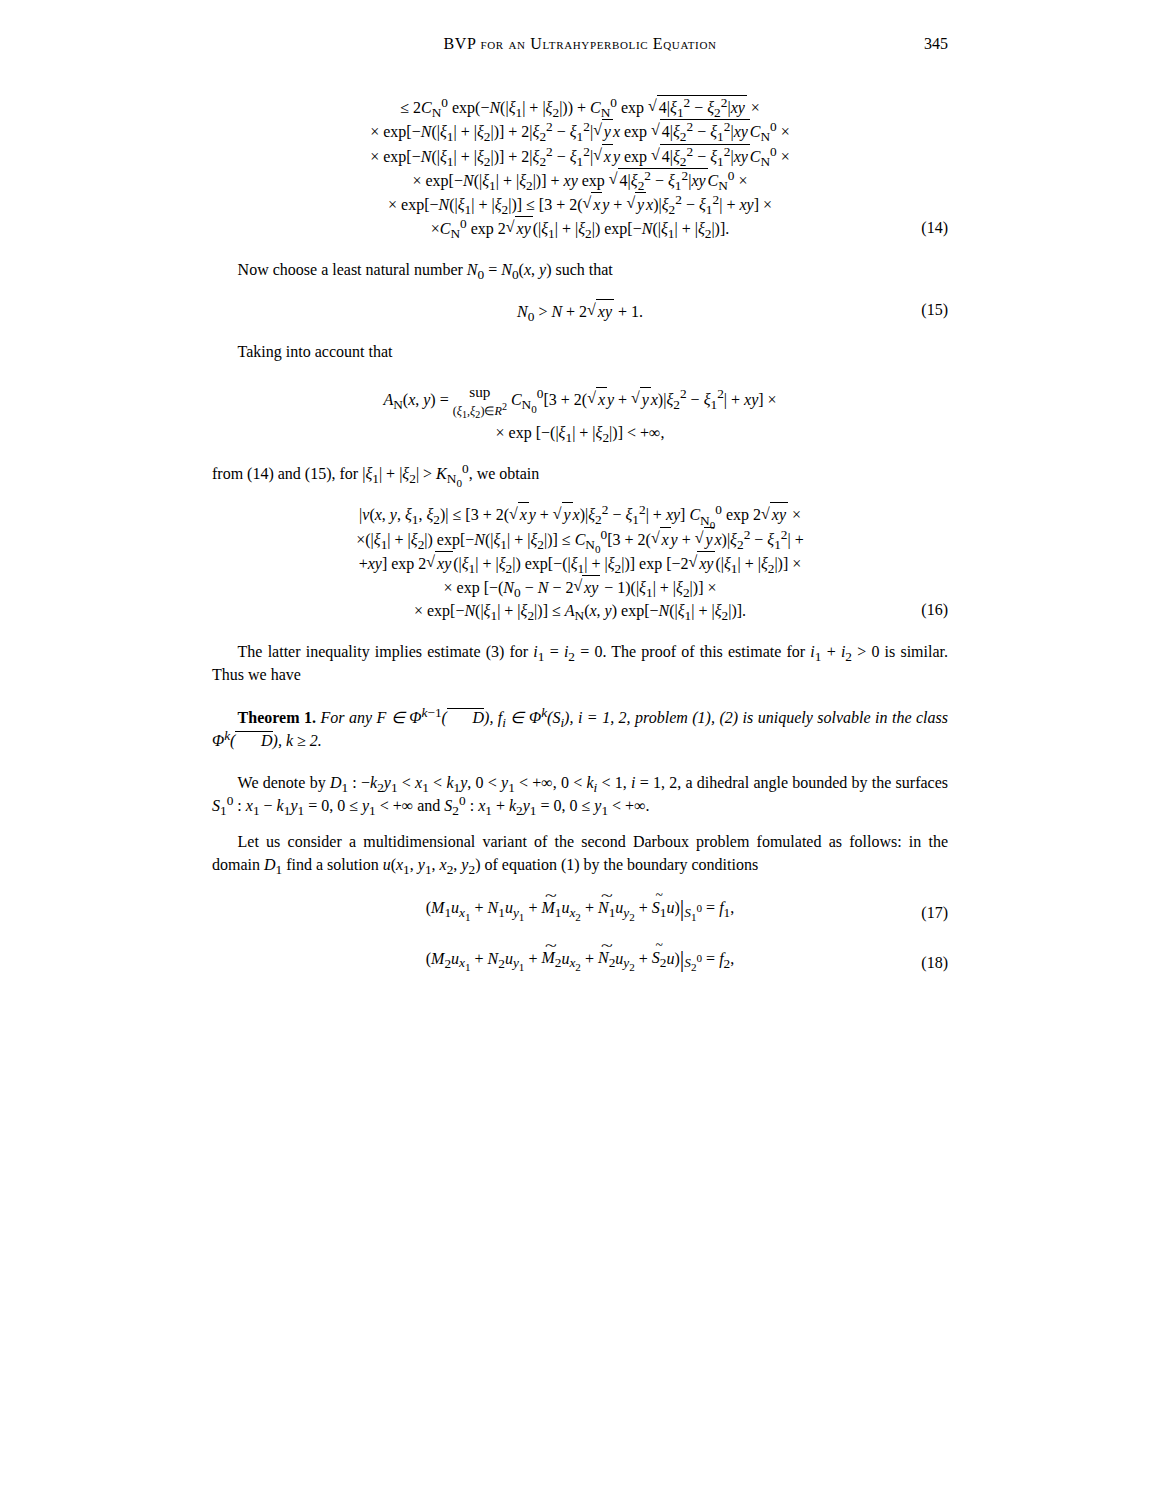BVP for an Ultrahyperbolic Equation 345
≤ 2CN0 exp(−N(|ξ1| + |ξ2|)) + CN0 exp 4|ξ12 − ξ22|xy × × exp[−N(|ξ1| + |ξ2|)] + 2|ξ22 − ξ12|yx exp 4|ξ22 − ξ12|xy CN0 × × exp[−N(|ξ1| + |ξ2|)] + 2|ξ22 − ξ12|xy exp 4|ξ22 − ξ12|xy CN0 × × exp[−N(|ξ1| + |ξ2|)] + xy exp 4|ξ22 − ξ12|xy CN0 × × exp[−N(|ξ1| + |ξ2|)] ≤ [3 + 2(xy + yx)|ξ22 − ξ12| + xy] × ×CN0 exp 2xy(|ξ1| + |ξ2|) exp[−N(|ξ1| + |ξ2|)].(14)
Now choose a least natural number N0 = N0(x, y) such that
N0 > N + 2xy + 1.(15)
Taking into account that
AN(x, y) = sup(ξ1,ξ2)∈R2 CN00[3 + 2(xy + yx)|ξ22 − ξ12| + xy] × × exp [−(|ξ1| + |ξ2|)] < +∞,
from (14) and (15), for |ξ1| + |ξ2| > KN00, we obtain
|v(x, y, ξ1, ξ2)| ≤ [3 + 2(xy + yx)|ξ22 − ξ12| + xy] CN00 exp 2xy × ×(|ξ1| + |ξ2|) exp[−N(|ξ1| + |ξ2|)] ≤ CN00[3 + 2(xy + yx)|ξ22 − ξ12| + +xy] exp 2xy(|ξ1| + |ξ2|) exp[−(|ξ1| + |ξ2|)] exp [−2xy(|ξ1| + |ξ2|)] × × exp [−(N0 − N − 2xy − 1)(|ξ1| + |ξ2|)] × × exp[−N(|ξ1| + |ξ2|)] ≤ AN(x, y) exp[−N(|ξ1| + |ξ2|)].(16)
The latter inequality implies estimate (3) for i1 = i2 = 0. The proof of this estimate for i1 + i2 > 0 is similar. Thus we have
Theorem 1. For any F ∈ Φk−1(D), fi ∈ Φk(Si), i = 1, 2, problem (1), (2) is uniquely solvable in the class Φk(D), k ≥ 2.
We denote by D1 : −k2y1 < x1 < k1y, 0 < y1 < +∞, 0 < ki < 1, i = 1, 2, a dihedral angle bounded by the surfaces S10 : x1 − k1y1 = 0, 0 ≤ y1 < +∞ and S20 : x1 + k2y1 = 0, 0 ≤ y1 < +∞.
Let us consider a multidimensional variant of the second Darboux problem fomulated as follows: in the domain D1 find a solution u(x1, y1, x2, y2) of equation (1) by the boundary conditions
(M1ux1 + N1uy1 + ~M1 ux2 + ~N1 uy2 + ~S1 u)|S10 = f1,(17)
(M2ux1 + N2uy1 + ~M2 ux2 + ~N2 uy2 + ~S2 u)|S20 = f2,(18)